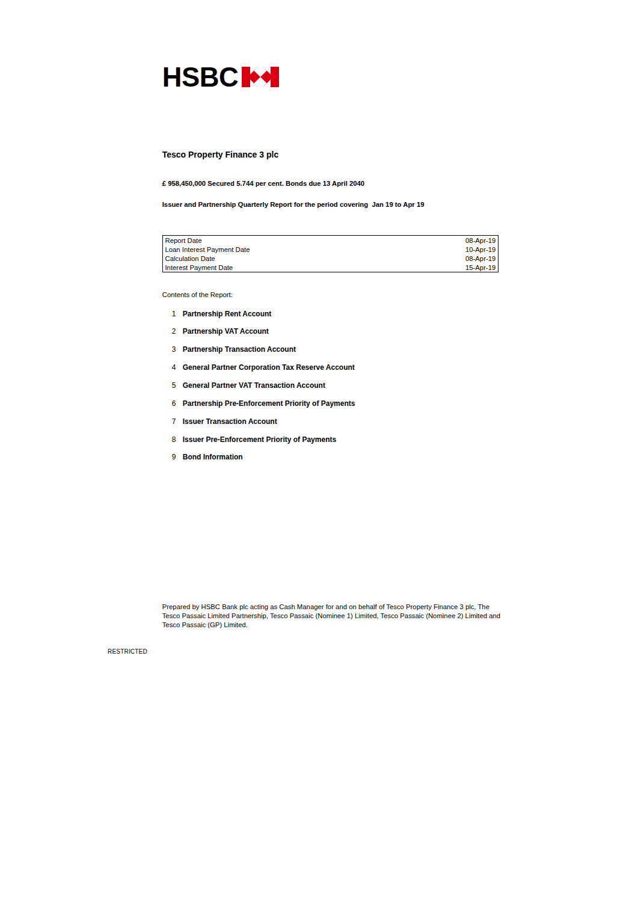HSBC
Tesco Property Finance 3 plc
£ 958,450,000 Secured 5.744 per cent. Bonds due 13 April 2040
Issuer and Partnership Quarterly Report for the period covering Jan 19 to Apr 19
| Report Date | 08-Apr-19 |
| Loan Interest Payment Date | 10-Apr-19 |
| Calculation Date | 08-Apr-19 |
| Interest Payment Date | 15-Apr-19 |
Contents of the Report:
Partnership Rent Account
Partnership VAT Account
Partnership Transaction Account
General Partner Corporation Tax Reserve Account
General Partner VAT Transaction Account
Partnership Pre-Enforcement Priority of Payments
Issuer Transaction Account
Issuer Pre-Enforcement Priority of Payments
Bond Information
Prepared by HSBC Bank plc acting as Cash Manager for and on behalf of Tesco Property Finance 3 plc, The Tesco Passaic Limited Partnership, Tesco Passaic (Nominee 1) Limited, Tesco Passaic (Nominee 2) Limited and Tesco Passaic (GP) Limited.
RESTRICTED